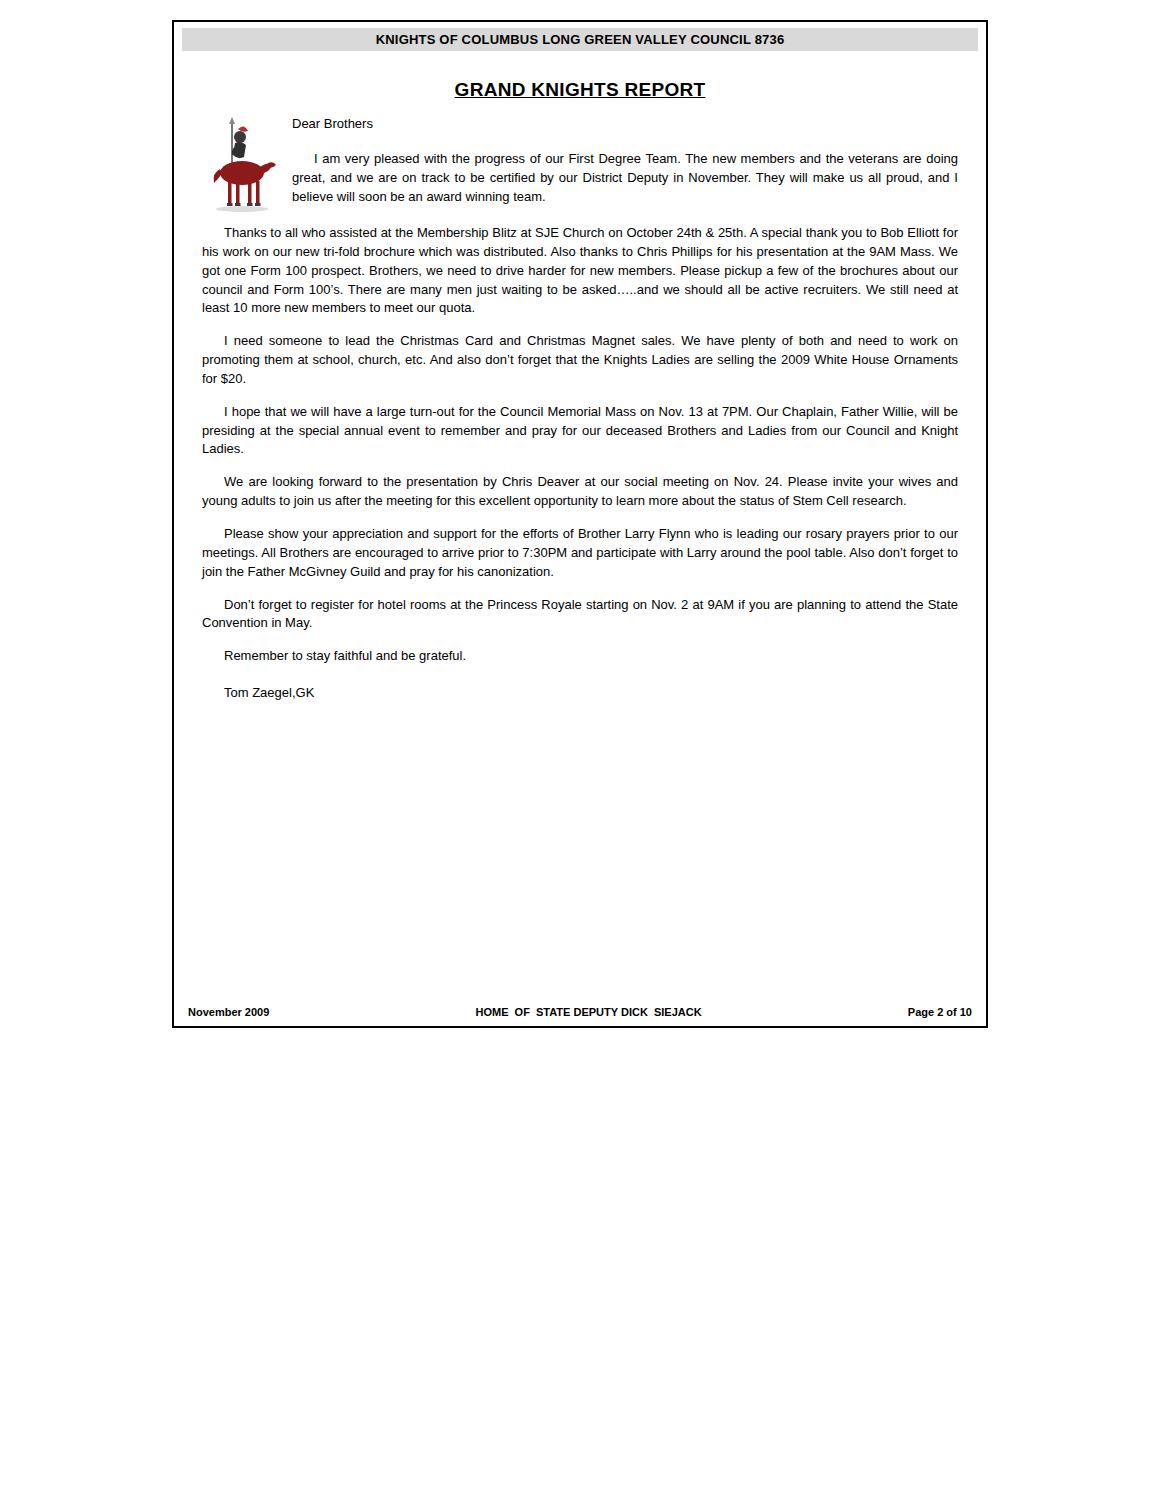KNIGHTS OF COLUMBUS LONG GREEN VALLEY COUNCIL 8736
GRAND KNIGHTS REPORT
Dear Brothers
I am very pleased with the progress of our First Degree Team. The new members and the veterans are doing great, and we are on track to be certified by our District Deputy in November. They will make us all proud, and I believe will soon be an award winning team.
Thanks to all who assisted at the Membership Blitz at SJE Church on October 24th & 25th. A special thank you to Bob Elliott for his work on our new tri-fold brochure which was distributed. Also thanks to Chris Phillips for his presentation at the 9AM Mass. We got one Form 100 prospect. Brothers, we need to drive harder for new members. Please pickup a few of the brochures about our council and Form 100’s. There are many men just waiting to be asked…..and we should all be active recruiters. We still need at least 10 more new members to meet our quota.
I need someone to lead the Christmas Card and Christmas Magnet sales. We have plenty of both and need to work on promoting them at school, church, etc. And also don’t forget that the Knights Ladies are selling the 2009 White House Ornaments for $20.
I hope that we will have a large turn-out for the Council Memorial Mass on Nov. 13 at 7PM. Our Chaplain, Father Willie, will be presiding at the special annual event to remember and pray for our deceased Brothers and Ladies from our Council and Knight Ladies.
We are looking forward to the presentation by Chris Deaver at our social meeting on Nov. 24. Please invite your wives and young adults to join us after the meeting for this excellent opportunity to learn more about the status of Stem Cell research.
Please show your appreciation and support for the efforts of Brother Larry Flynn who is leading our rosary prayers prior to our meetings. All Brothers are encouraged to arrive prior to 7:30PM and participate with Larry around the pool table. Also don’t forget to join the Father McGivney Guild and pray for his canonization.
Don’t forget to register for hotel rooms at the Princess Royale starting on Nov. 2 at 9AM if you are planning to attend the State Convention in May.
Remember to stay faithful and be grateful.
Tom Zaegel,GK
November 2009
HOME OF STATE DEPUTY DICK SIEJACK
Page 2 of 10